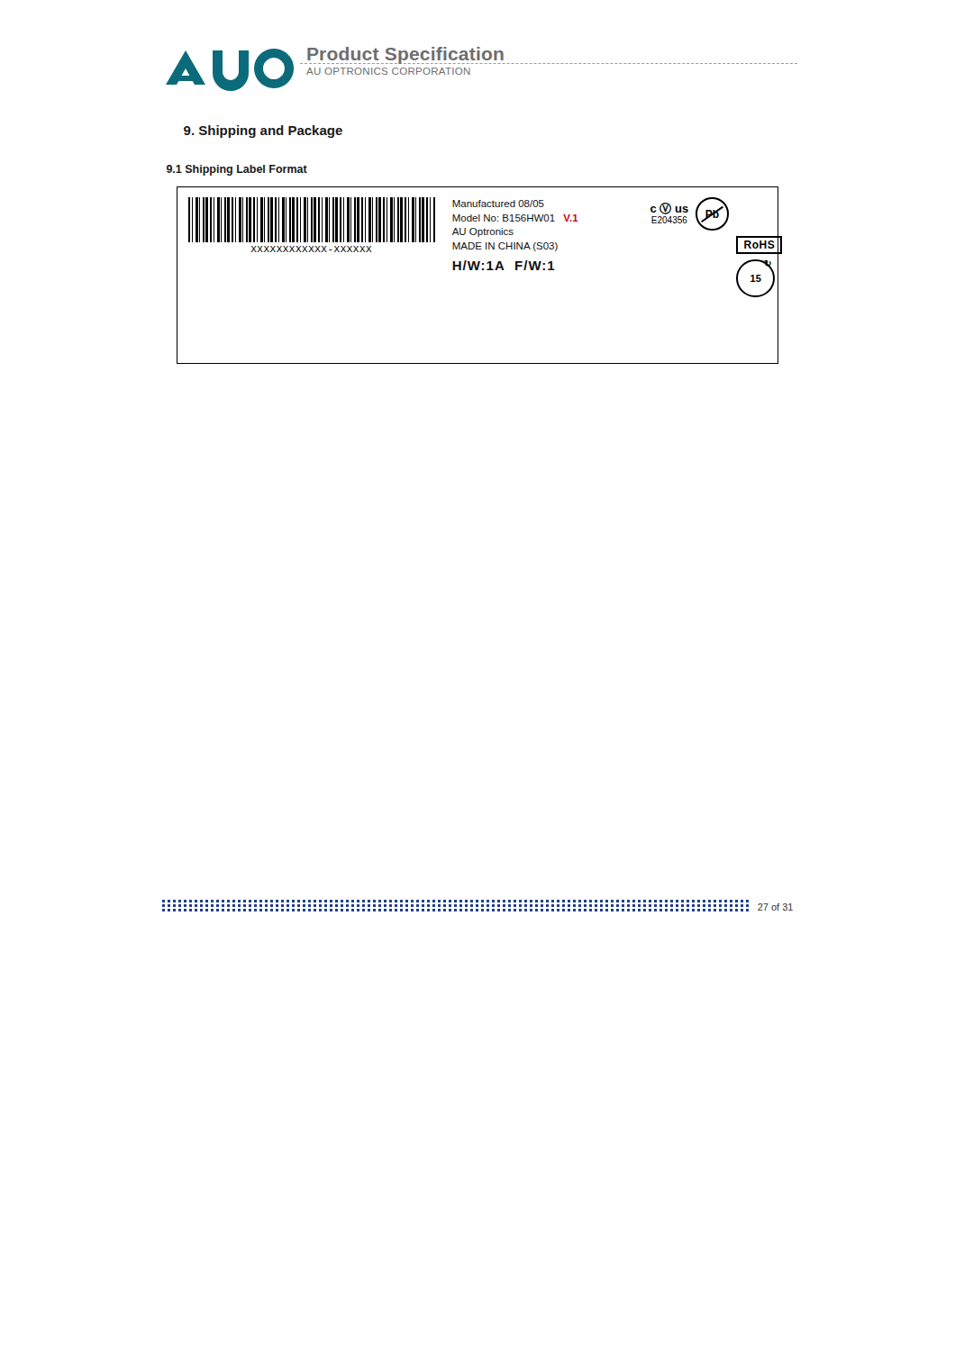Product Specification
AU OPTRONICS CORPORATION
9. Shipping and Package
9.1 Shipping Label Format
XXXXXXXXXXXX-XXXXXX
Manufactured 08/05
Model No: B156HW01 V.1
AU Optronics
MADE IN CHINA (S03)
H/W:1A F/W:1
c Ⓥ us
E204356
Pb
RoHS
↻15
27 of 31